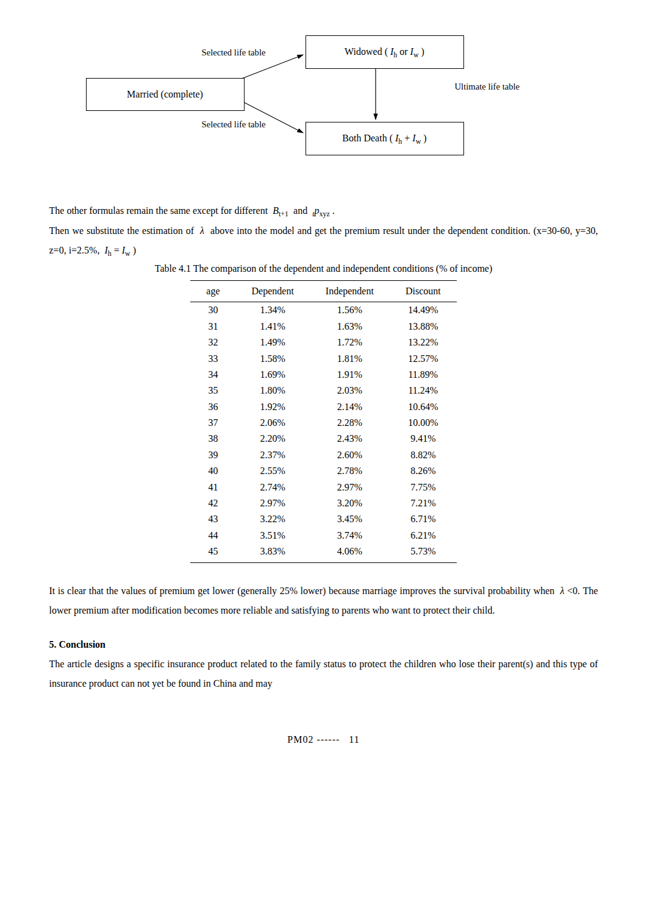Married (complete)
Widowed ( Ih or Iw )
Both Death ( Ih + Iw )
Selected life table
Selected life table
Ultimate life table
The other formulas remain the same except for different Bt+1 and tpxyz .
Then we substitute the estimation of λ above into the model and get the premium result under the dependent condition. (x=30-60, y=30, z=0, i=2.5%, Ih = Iw )
Table 4.1 The comparison of the dependent and independent conditions (% of income)
| age | Dependent | Independent | Discount |
| --- | --- | --- | --- |
| 30 | 1.34% | 1.56% | 14.49% |
| 31 | 1.41% | 1.63% | 13.88% |
| 32 | 1.49% | 1.72% | 13.22% |
| 33 | 1.58% | 1.81% | 12.57% |
| 34 | 1.69% | 1.91% | 11.89% |
| 35 | 1.80% | 2.03% | 11.24% |
| 36 | 1.92% | 2.14% | 10.64% |
| 37 | 2.06% | 2.28% | 10.00% |
| 38 | 2.20% | 2.43% | 9.41% |
| 39 | 2.37% | 2.60% | 8.82% |
| 40 | 2.55% | 2.78% | 8.26% |
| 41 | 2.74% | 2.97% | 7.75% |
| 42 | 2.97% | 3.20% | 7.21% |
| 43 | 3.22% | 3.45% | 6.71% |
| 44 | 3.51% | 3.74% | 6.21% |
| 45 | 3.83% | 4.06% | 5.73% |
It is clear that the values of premium get lower (generally 25% lower) because marriage improves the survival probability when λ <0. The lower premium after modification becomes more reliable and satisfying to parents who want to protect their child.
5. Conclusion
The article designs a specific insurance product related to the family status to protect the children who lose their parent(s) and this type of insurance product can not yet be found in China and may
PM02 ------ 11